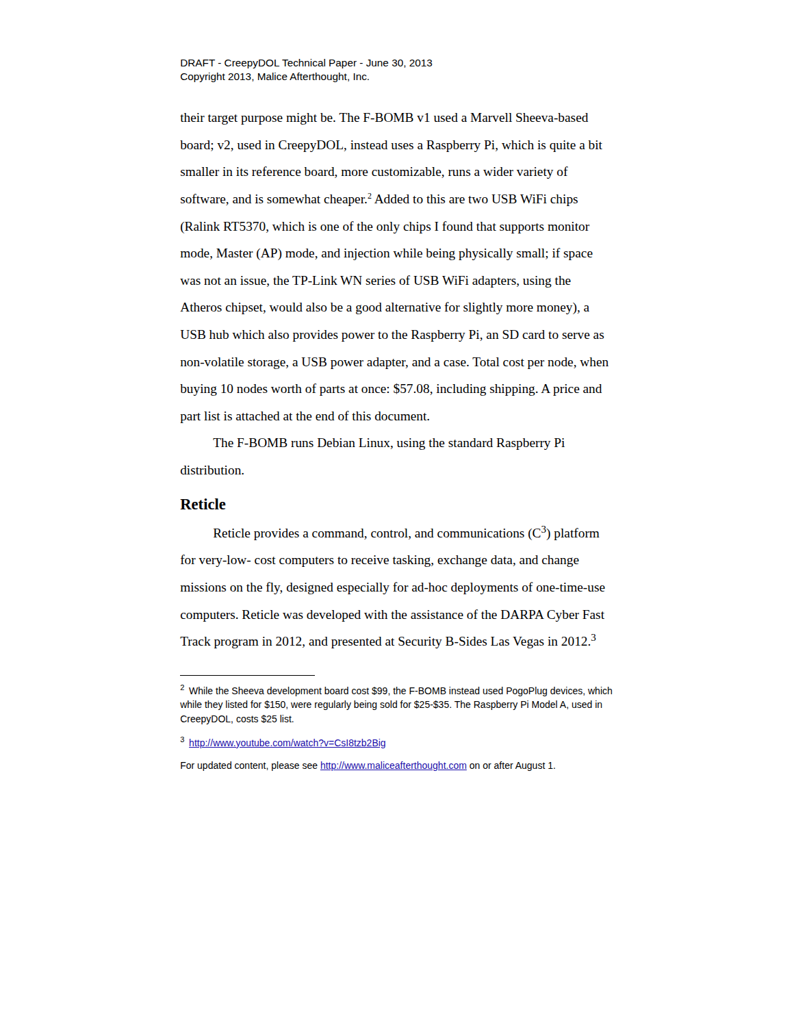DRAFT - CreepyDOL Technical Paper - June 30, 2013
Copyright 2013, Malice Afterthought, Inc.
their target purpose might be. The F-BOMB v1 used a Marvell Sheeva-based board; v2, used in CreepyDOL, instead uses a Raspberry Pi, which is quite a bit smaller in its reference board, more customizable, runs a wider variety of software, and is somewhat cheaper.2 Added to this are two USB WiFi chips (Ralink RT5370, which is one of the only chips I found that supports monitor mode, Master (AP) mode, and injection while being physically small; if space was not an issue, the TP-Link WN series of USB WiFi adapters, using the Atheros chipset, would also be a good alternative for slightly more money), a USB hub which also provides power to the Raspberry Pi, an SD card to serve as non-volatile storage, a USB power adapter, and a case. Total cost per node, when buying 10 nodes worth of parts at once: $57.08, including shipping. A price and part list is attached at the end of this document.
The F-BOMB runs Debian Linux, using the standard Raspberry Pi distribution.
Reticle
Reticle provides a command, control, and communications (C3) platform for very-low- cost computers to receive tasking, exchange data, and change missions on the fly, designed especially for ad-hoc deployments of one-time-use computers. Reticle was developed with the assistance of the DARPA Cyber Fast Track program in 2012, and presented at Security B-Sides Las Vegas in 2012.3
2 While the Sheeva development board cost $99, the F-BOMB instead used PogoPlug devices, which while they listed for $150, were regularly being sold for $25-$35. The Raspberry Pi Model A, used in CreepyDOL, costs $25 list.
3 http://www.youtube.com/watch?v=CsI8tzb2Big
For updated content, please see http://www.maliceafterthought.com on or after August 1.